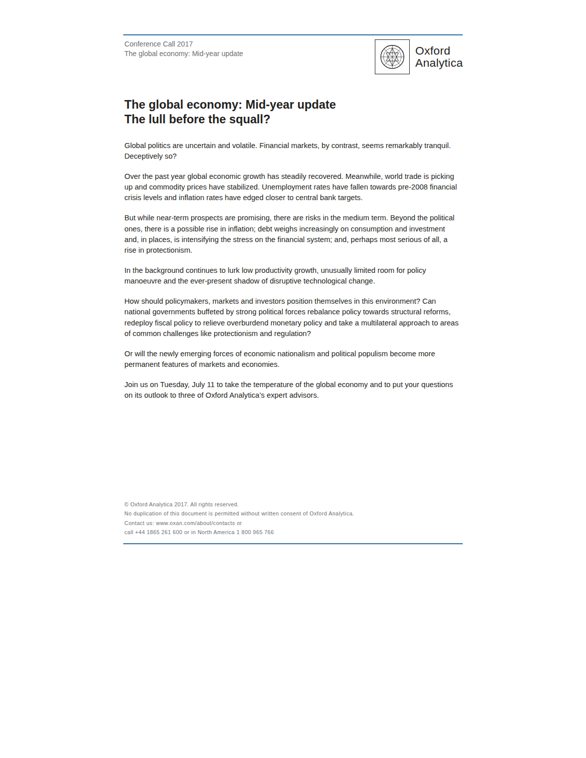Conference Call 2017
The global economy: Mid-year update
Oxford
Analytica
The global economy: Mid-year update The lull before the squall?
Global politics are uncertain and volatile. Financial markets, by contrast, seems remarkably tranquil. Deceptively so?
Over the past year global economic growth has steadily recovered. Meanwhile, world trade is picking up and commodity prices have stabilized. Unemployment rates have fallen towards pre-2008 financial crisis levels and inflation rates have edged closer to central bank targets.
But while near-term prospects are promising, there are risks in the medium term. Beyond the political ones, there is a possible rise in inflation; debt weighs increasingly on consumption and investment and, in places, is intensifying the stress on the financial system; and, perhaps most serious of all, a rise in protectionism.
In the background continues to lurk low productivity growth, unusually limited room for policy manoeuvre and the ever-present shadow of disruptive technological change.
How should policymakers, markets and investors position themselves in this environment? Can national governments buffeted by strong political forces rebalance policy towards structural reforms, redeploy fiscal policy to relieve overburdend monetary policy and take a multilateral approach to areas of common challenges like protectionism and regulation?
Or will the newly emerging forces of economic nationalism and political populism become more permanent features of markets and economies.
Join us on Tuesday, July 11 to take the temperature of the global economy and to put your questions on its outlook to three of Oxford Analytica’s expert advisors.
© Oxford Analytica 2017. All rights reserved.
No duplication of this document is permitted without written consent of Oxford Analytica.
Contact us: www.oxan.com/about/contacts or
call +44 1865 261 600 or in North America 1 800 965 766